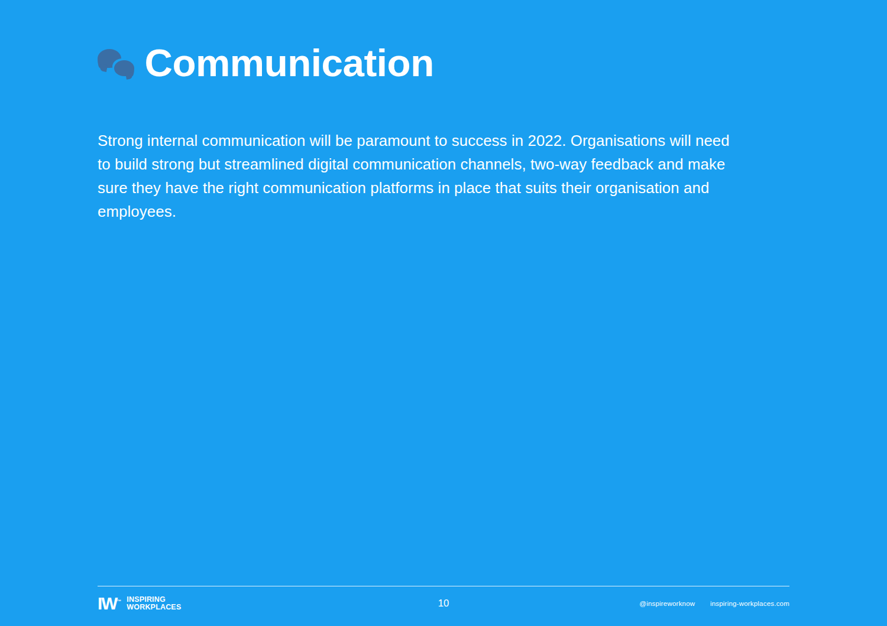Communication
Strong internal communication will be paramount to success in 2022. Organisations will need to build strong but streamlined digital communication channels, two-way feedback and make sure they have the right communication platforms in place that suits their organisation and employees.
IW™ Inspiring
Workplaces
10
@inspireworknow inspiring-workplaces.com